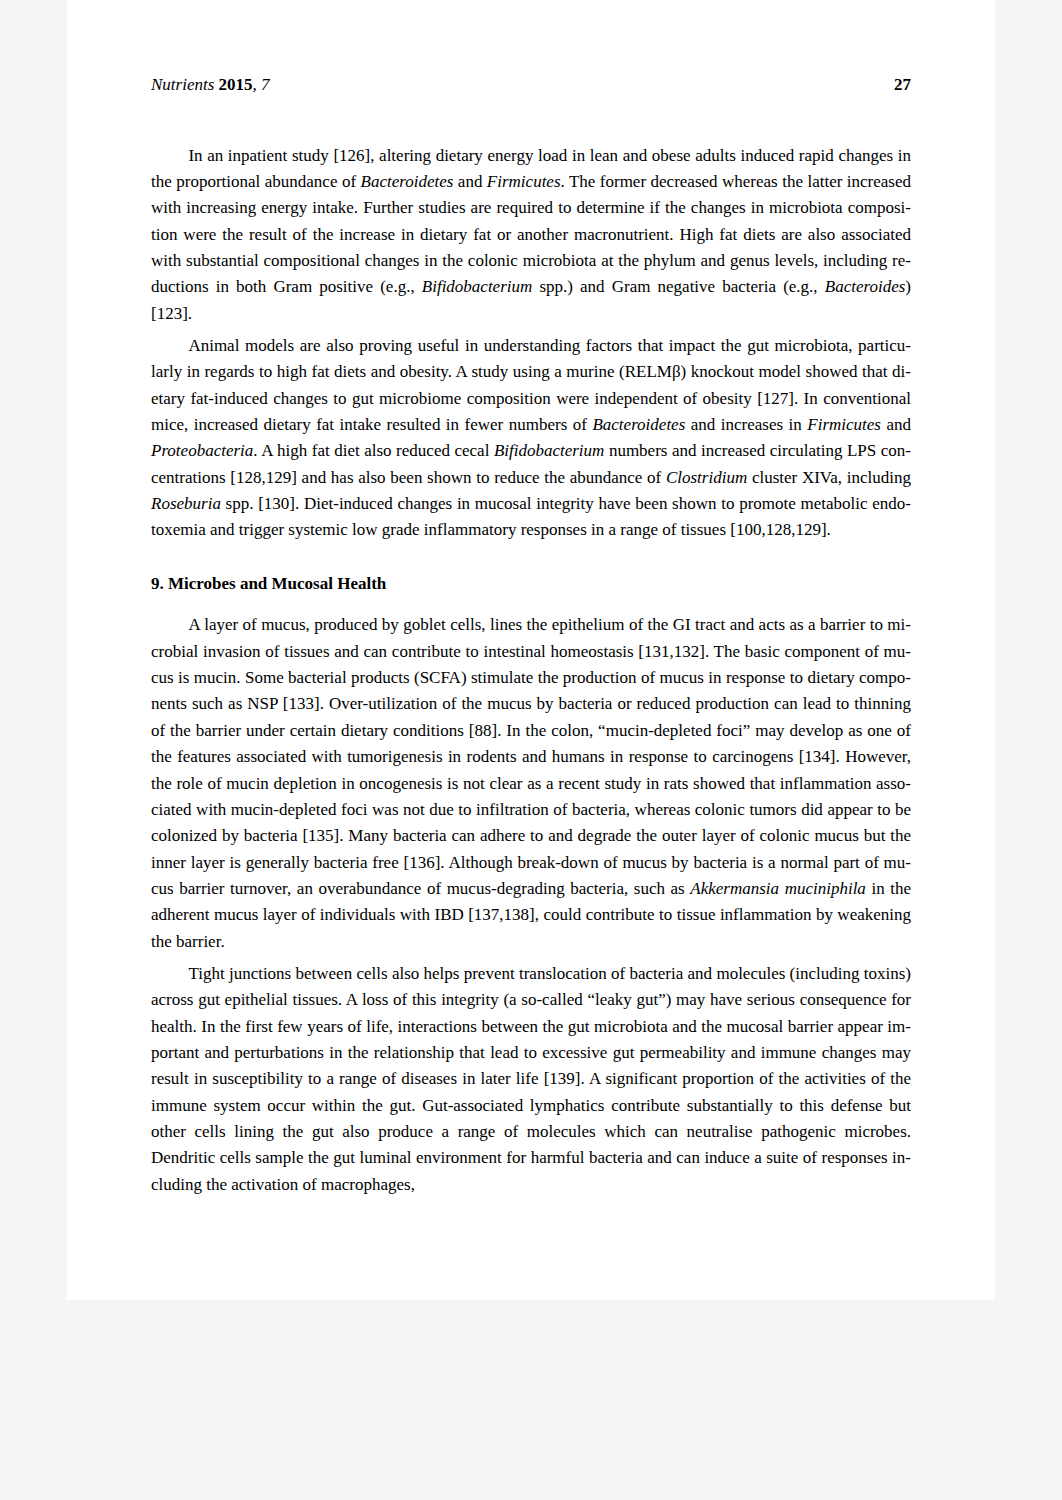Nutrients 2015, 7 27
In an inpatient study [126], altering dietary energy load in lean and obese adults induced rapid changes in the proportional abundance of Bacteroidetes and Firmicutes. The former decreased whereas the latter increased with increasing energy intake. Further studies are required to determine if the changes in microbiota composition were the result of the increase in dietary fat or another macronutrient. High fat diets are also associated with substantial compositional changes in the colonic microbiota at the phylum and genus levels, including reductions in both Gram positive (e.g., Bifidobacterium spp.) and Gram negative bacteria (e.g., Bacteroides) [123].
Animal models are also proving useful in understanding factors that impact the gut microbiota, particularly in regards to high fat diets and obesity. A study using a murine (RELMβ) knockout model showed that dietary fat-induced changes to gut microbiome composition were independent of obesity [127]. In conventional mice, increased dietary fat intake resulted in fewer numbers of Bacteroidetes and increases in Firmicutes and Proteobacteria. A high fat diet also reduced cecal Bifidobacterium numbers and increased circulating LPS concentrations [128,129] and has also been shown to reduce the abundance of Clostridium cluster XIVa, including Roseburia spp. [130]. Diet-induced changes in mucosal integrity have been shown to promote metabolic endotoxemia and trigger systemic low grade inflammatory responses in a range of tissues [100,128,129].
9. Microbes and Mucosal Health
A layer of mucus, produced by goblet cells, lines the epithelium of the GI tract and acts as a barrier to microbial invasion of tissues and can contribute to intestinal homeostasis [131,132]. The basic component of mucus is mucin. Some bacterial products (SCFA) stimulate the production of mucus in response to dietary components such as NSP [133]. Over-utilization of the mucus by bacteria or reduced production can lead to thinning of the barrier under certain dietary conditions [88]. In the colon, “mucin-depleted foci” may develop as one of the features associated with tumorigenesis in rodents and humans in response to carcinogens [134]. However, the role of mucin depletion in oncogenesis is not clear as a recent study in rats showed that inflammation associated with mucin-depleted foci was not due to infiltration of bacteria, whereas colonic tumors did appear to be colonized by bacteria [135]. Many bacteria can adhere to and degrade the outer layer of colonic mucus but the inner layer is generally bacteria free [136]. Although break-down of mucus by bacteria is a normal part of mucus barrier turnover, an overabundance of mucus-degrading bacteria, such as Akkermansia muciniphila in the adherent mucus layer of individuals with IBD [137,138], could contribute to tissue inflammation by weakening the barrier.
Tight junctions between cells also helps prevent translocation of bacteria and molecules (including toxins) across gut epithelial tissues. A loss of this integrity (a so-called “leaky gut”) may have serious consequence for health. In the first few years of life, interactions between the gut microbiota and the mucosal barrier appear important and perturbations in the relationship that lead to excessive gut permeability and immune changes may result in susceptibility to a range of diseases in later life [139]. A significant proportion of the activities of the immune system occur within the gut. Gut-associated lymphatics contribute substantially to this defense but other cells lining the gut also produce a range of molecules which can neutralise pathogenic microbes. Dendritic cells sample the gut luminal environment for harmful bacteria and can induce a suite of responses including the activation of macrophages,